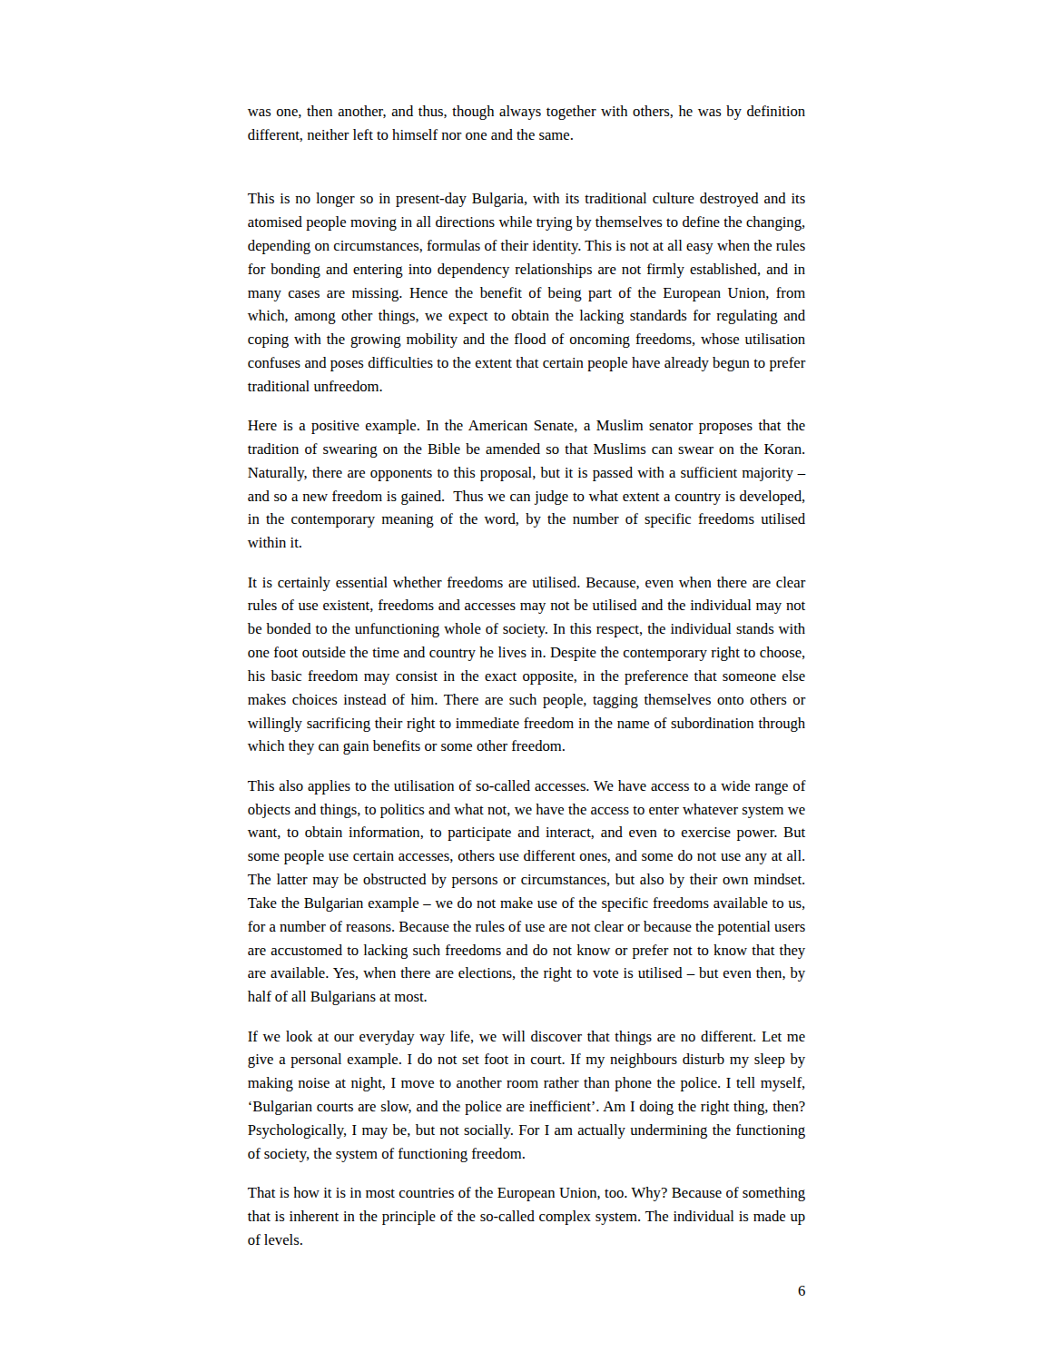was one, then another, and thus, though always together with others, he was by definition different, neither left to himself nor one and the same.
This is no longer so in present-day Bulgaria, with its traditional culture destroyed and its atomised people moving in all directions while trying by themselves to define the changing, depending on circumstances, formulas of their identity. This is not at all easy when the rules for bonding and entering into dependency relationships are not firmly established, and in many cases are missing. Hence the benefit of being part of the European Union, from which, among other things, we expect to obtain the lacking standards for regulating and coping with the growing mobility and the flood of oncoming freedoms, whose utilisation confuses and poses difficulties to the extent that certain people have already begun to prefer traditional unfreedom.
Here is a positive example. In the American Senate, a Muslim senator proposes that the tradition of swearing on the Bible be amended so that Muslims can swear on the Koran. Naturally, there are opponents to this proposal, but it is passed with a sufficient majority – and so a new freedom is gained. Thus we can judge to what extent a country is developed, in the contemporary meaning of the word, by the number of specific freedoms utilised within it.
It is certainly essential whether freedoms are utilised. Because, even when there are clear rules of use existent, freedoms and accesses may not be utilised and the individual may not be bonded to the unfunctioning whole of society. In this respect, the individual stands with one foot outside the time and country he lives in. Despite the contemporary right to choose, his basic freedom may consist in the exact opposite, in the preference that someone else makes choices instead of him. There are such people, tagging themselves onto others or willingly sacrificing their right to immediate freedom in the name of subordination through which they can gain benefits or some other freedom.
This also applies to the utilisation of so-called accesses. We have access to a wide range of objects and things, to politics and what not, we have the access to enter whatever system we want, to obtain information, to participate and interact, and even to exercise power. But some people use certain accesses, others use different ones, and some do not use any at all. The latter may be obstructed by persons or circumstances, but also by their own mindset. Take the Bulgarian example – we do not make use of the specific freedoms available to us, for a number of reasons. Because the rules of use are not clear or because the potential users are accustomed to lacking such freedoms and do not know or prefer not to know that they are available. Yes, when there are elections, the right to vote is utilised – but even then, by half of all Bulgarians at most.
If we look at our everyday way life, we will discover that things are no different. Let me give a personal example. I do not set foot in court. If my neighbours disturb my sleep by making noise at night, I move to another room rather than phone the police. I tell myself, ‘Bulgarian courts are slow, and the police are inefficient’. Am I doing the right thing, then? Psychologically, I may be, but not socially. For I am actually undermining the functioning of society, the system of functioning freedom.
That is how it is in most countries of the European Union, too. Why? Because of something that is inherent in the principle of the so-called complex system. The individual is made up of levels.
6